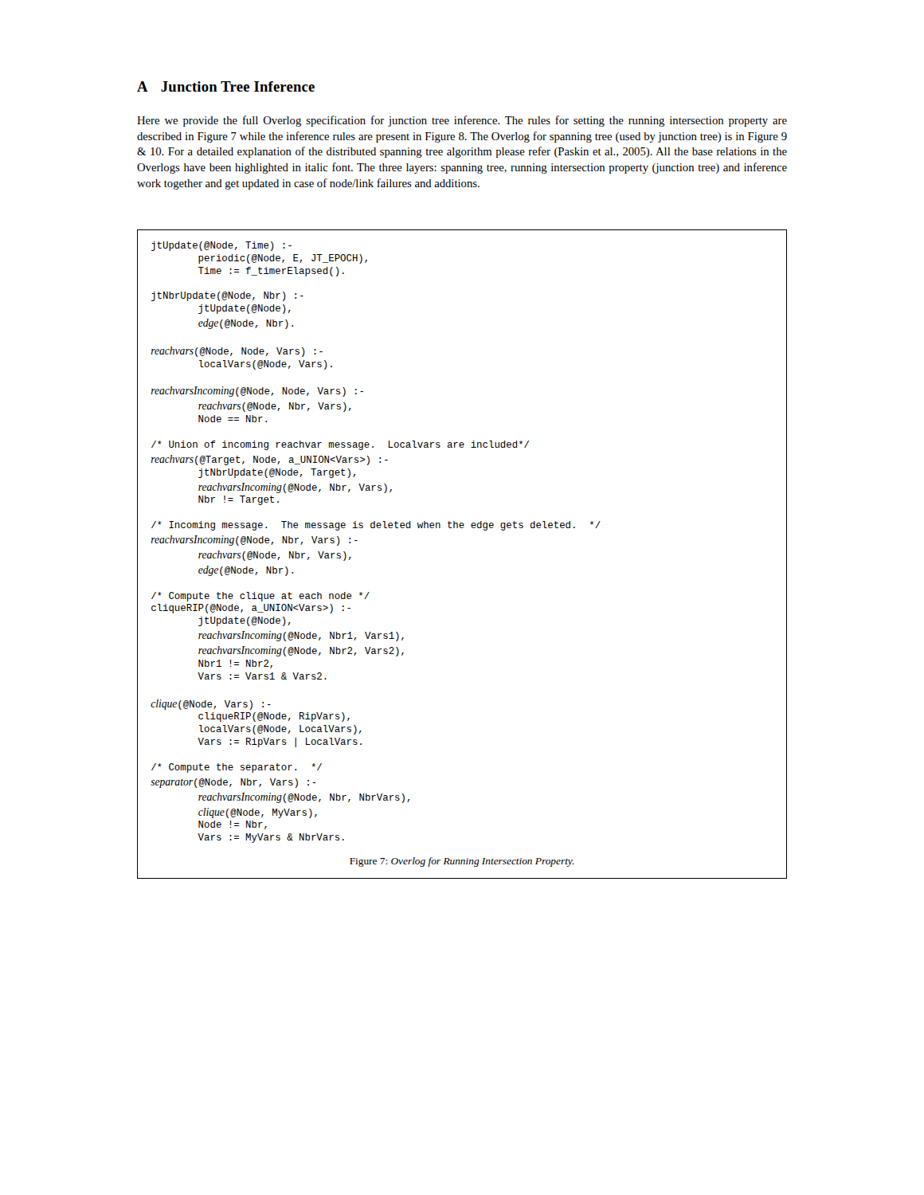AJunction Tree Inference
Here we provide the full Overlog specification for junction tree inference. The rules for setting the running intersection property are described in Figure 7 while the inference rules are present in Figure 8. The Overlog for spanning tree (used by junction tree) is in Figure 9 & 10. For a detailed explanation of the distributed spanning tree algorithm please refer (Paskin et al., 2005). All the base relations in the Overlogs have been highlighted in italic font. The three layers: spanning tree, running intersection property (junction tree) and inference work together and get updated in case of node/link failures and additions.
jtUpdate(@Node, Time) :-
        periodic(@Node, E, JT_EPOCH),
        Time := f_timerElapsed().

jtNbrUpdate(@Node, Nbr) :-
        jtUpdate(@Node),
        edge(@Node, Nbr).

reachvars(@Node, Node, Vars) :-
        localVars(@Node, Vars).

reachvarsIncoming(@Node, Node, Vars) :-
        reachvars(@Node, Nbr, Vars),
        Node == Nbr.

/* Union of incoming reachvar message.  Localvars are included*/
reachvars(@Target, Node, a_UNION<Vars>) :-
        jtNbrUpdate(@Node, Target),
        reachvarsIncoming(@Node, Nbr, Vars),
        Nbr != Target.

/* Incoming message.  The message is deleted when the edge gets deleted.  */
reachvarsIncoming(@Node, Nbr, Vars) :-
        reachvars(@Node, Nbr, Vars),
        edge(@Node, Nbr).

/* Compute the clique at each node */
cliqueRIP(@Node, a_UNION<Vars>) :-
        jtUpdate(@Node),
        reachvarsIncoming(@Node, Nbr1, Vars1),
        reachvarsIncoming(@Node, Nbr2, Vars2),
        Nbr1 != Nbr2,
        Vars := Vars1 & Vars2.

clique(@Node, Vars) :-
        cliqueRIP(@Node, RipVars),
        localVars(@Node, LocalVars),
        Vars := RipVars | LocalVars.

/* Compute the separator.  */
separator(@Node, Nbr, Vars) :-
        reachvarsIncoming(@Node, Nbr, NbrVars),
        clique(@Node, MyVars),
        Node != Nbr,
        Vars := MyVars & NbrVars.
Figure 7: Overlog for Running Intersection Property.